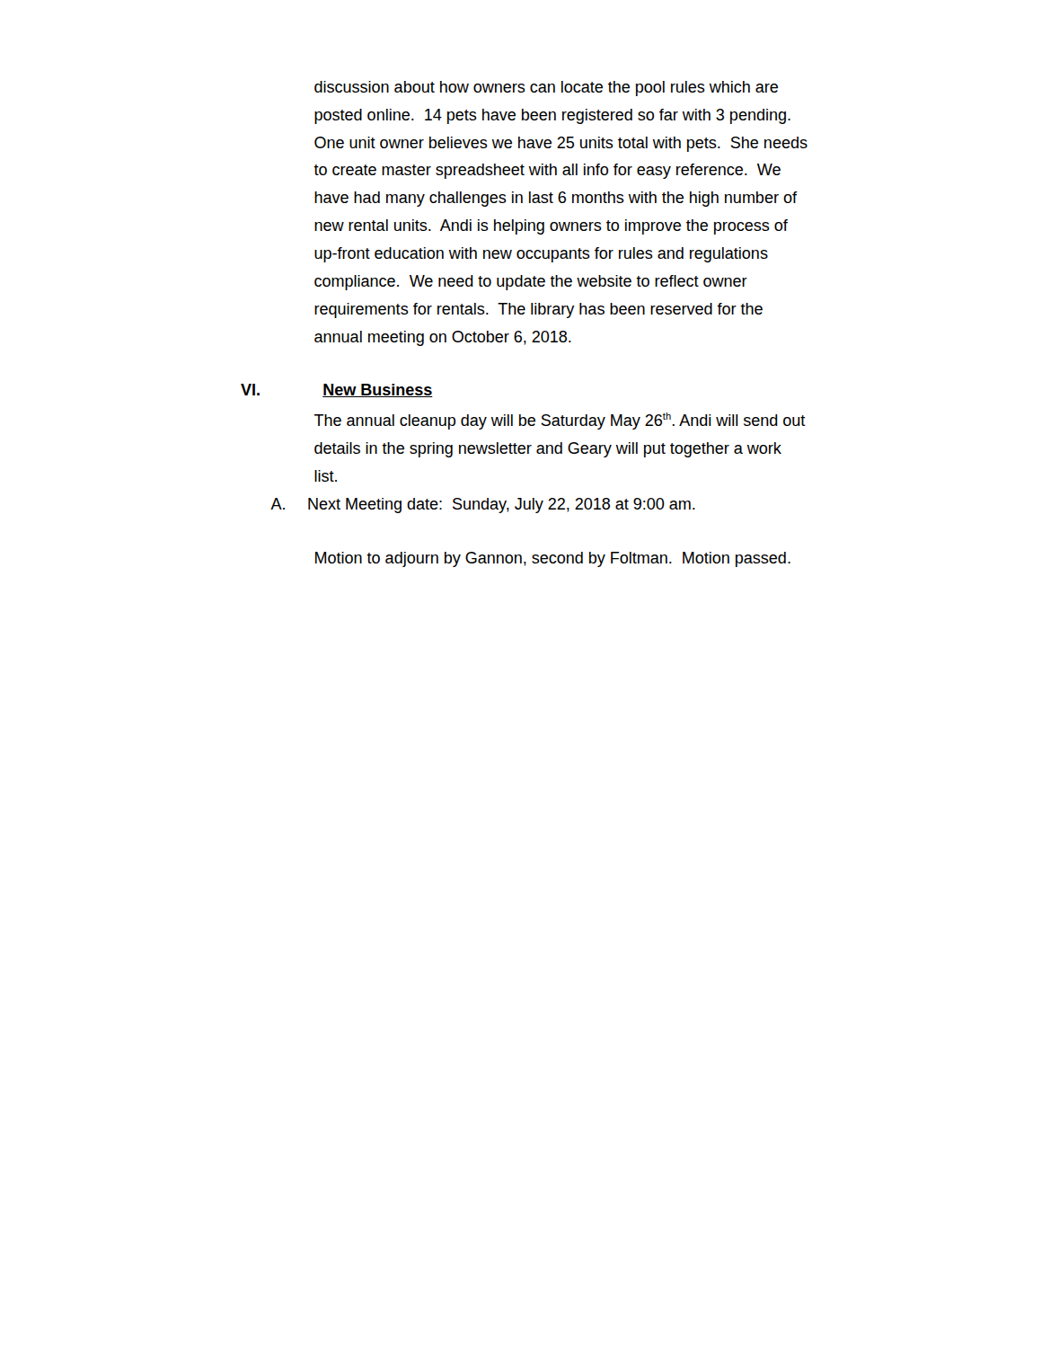discussion about how owners can locate the pool rules which are posted online. 14 pets have been registered so far with 3 pending. One unit owner believes we have 25 units total with pets. She needs to create master spreadsheet with all info for easy reference. We have had many challenges in last 6 months with the high number of new rental units. Andi is helping owners to improve the process of up-front education with new occupants for rules and regulations compliance. We need to update the website to reflect owner requirements for rentals. The library has been reserved for the annual meeting on October 6, 2018.
VI.
New Business
The annual cleanup day will be Saturday May 26th. Andi will send out details in the spring newsletter and Geary will put together a work list.
A.
Next Meeting date: Sunday, July 22, 2018 at 9:00 am.
Motion to adjourn by Gannon, second by Foltman. Motion passed.